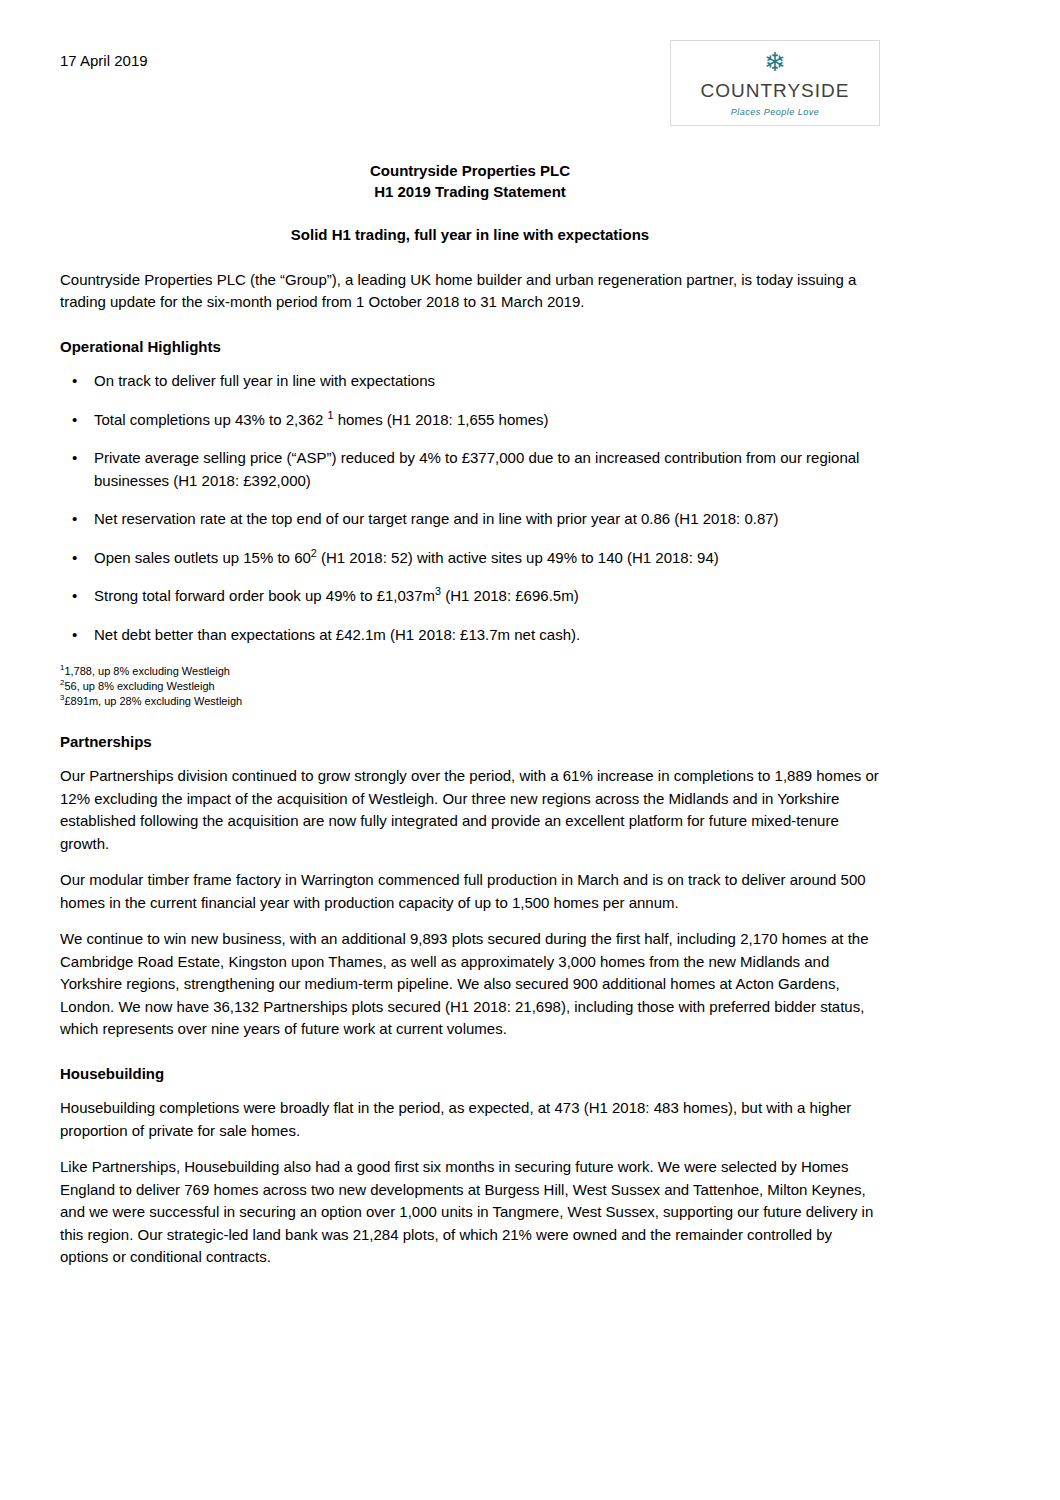17 April 2019
❄
COUNTRYSIDE
Places People Love
Countryside Properties PLC
H1 2019 Trading Statement
Solid H1 trading, full year in line with expectations
Countryside Properties PLC (the “Group”), a leading UK home builder and urban regeneration partner, is today issuing a trading update for the six-month period from 1 October 2018 to 31 March 2019.
Operational Highlights
On track to deliver full year in line with expectations
Total completions up 43% to 2,362 1 homes (H1 2018: 1,655 homes)
Private average selling price (“ASP”) reduced by 4% to £377,000 due to an increased contribution from our regional businesses (H1 2018: £392,000)
Net reservation rate at the top end of our target range and in line with prior year at 0.86 (H1 2018: 0.87)
Open sales outlets up 15% to 602 (H1 2018: 52) with active sites up 49% to 140 (H1 2018: 94)
Strong total forward order book up 49% to £1,037m3 (H1 2018: £696.5m)
Net debt better than expectations at £42.1m (H1 2018: £13.7m net cash).
11,788, up 8% excluding Westleigh
256, up 8% excluding Westleigh
3£891m, up 28% excluding Westleigh
Partnerships
Our Partnerships division continued to grow strongly over the period, with a 61% increase in completions to 1,889 homes or 12% excluding the impact of the acquisition of Westleigh. Our three new regions across the Midlands and in Yorkshire established following the acquisition are now fully integrated and provide an excellent platform for future mixed-tenure growth.
Our modular timber frame factory in Warrington commenced full production in March and is on track to deliver around 500 homes in the current financial year with production capacity of up to 1,500 homes per annum.
We continue to win new business, with an additional 9,893 plots secured during the first half, including 2,170 homes at the Cambridge Road Estate, Kingston upon Thames, as well as approximately 3,000 homes from the new Midlands and Yorkshire regions, strengthening our medium-term pipeline. We also secured 900 additional homes at Acton Gardens, London. We now have 36,132 Partnerships plots secured (H1 2018: 21,698), including those with preferred bidder status, which represents over nine years of future work at current volumes.
Housebuilding
Housebuilding completions were broadly flat in the period, as expected, at 473 (H1 2018: 483 homes), but with a higher proportion of private for sale homes.
Like Partnerships, Housebuilding also had a good first six months in securing future work. We were selected by Homes England to deliver 769 homes across two new developments at Burgess Hill, West Sussex and Tattenhoe, Milton Keynes, and we were successful in securing an option over 1,000 units in Tangmere, West Sussex, supporting our future delivery in this region. Our strategic-led land bank was 21,284 plots, of which 21% were owned and the remainder controlled by options or conditional contracts.